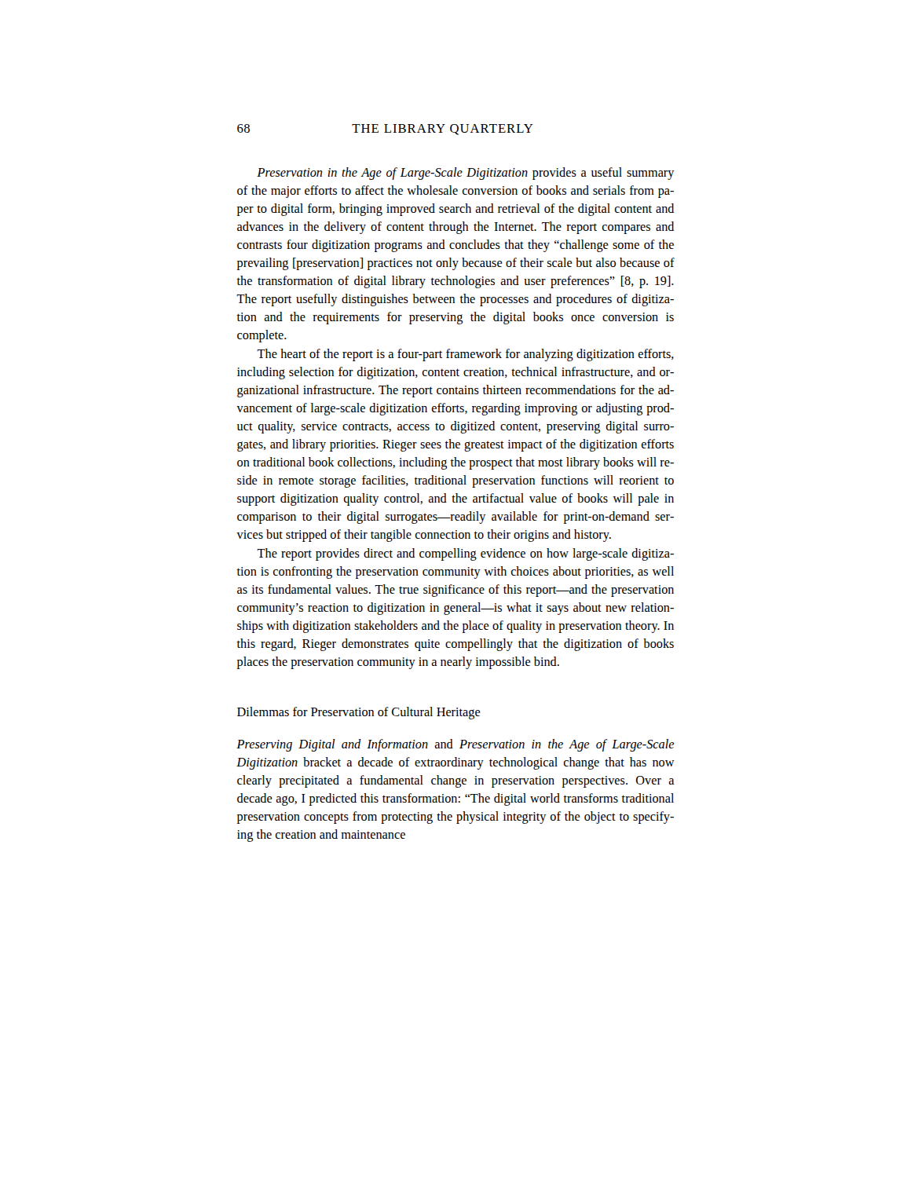68
THE LIBRARY QUARTERLY
Preservation in the Age of Large-Scale Digitization provides a useful summary of the major efforts to affect the wholesale conversion of books and serials from paper to digital form, bringing improved search and retrieval of the digital content and advances in the delivery of content through the Internet. The report compares and contrasts four digitization programs and concludes that they “challenge some of the prevailing [preservation] practices not only because of their scale but also because of the transformation of digital library technologies and user preferences” [8, p. 19]. The report usefully distinguishes between the processes and procedures of digitization and the requirements for preserving the digital books once conversion is complete.
The heart of the report is a four-part framework for analyzing digitization efforts, including selection for digitization, content creation, technical infrastructure, and organizational infrastructure. The report contains thirteen recommendations for the advancement of large-scale digitization efforts, regarding improving or adjusting product quality, service contracts, access to digitized content, preserving digital surrogates, and library priorities. Rieger sees the greatest impact of the digitization efforts on traditional book collections, including the prospect that most library books will reside in remote storage facilities, traditional preservation functions will reorient to support digitization quality control, and the artifactual value of books will pale in comparison to their digital surrogates—readily available for print-on-demand services but stripped of their tangible connection to their origins and history.
The report provides direct and compelling evidence on how large-scale digitization is confronting the preservation community with choices about priorities, as well as its fundamental values. The true significance of this report—and the preservation community’s reaction to digitization in general—is what it says about new relationships with digitization stakeholders and the place of quality in preservation theory. In this regard, Rieger demonstrates quite compellingly that the digitization of books places the preservation community in a nearly impossible bind.
Dilemmas for Preservation of Cultural Heritage
Preserving Digital and Information and Preservation in the Age of Large-Scale Digitization bracket a decade of extraordinary technological change that has now clearly precipitated a fundamental change in preservation perspectives. Over a decade ago, I predicted this transformation: “The digital world transforms traditional preservation concepts from protecting the physical integrity of the object to specifying the creation and maintenance